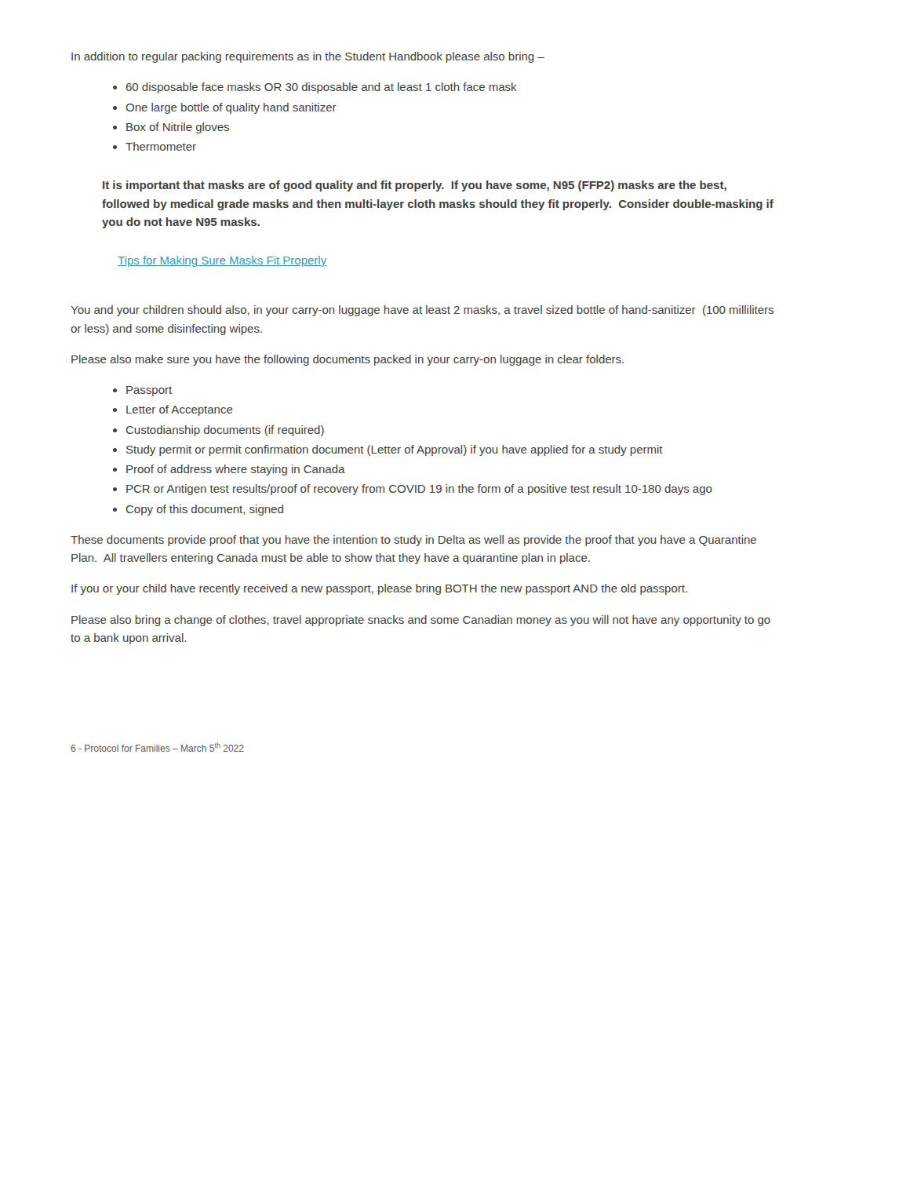In addition to regular packing requirements as in the Student Handbook please also bring –
60 disposable face masks OR 30 disposable and at least 1 cloth face mask
One large bottle of quality hand sanitizer
Box of Nitrile gloves
Thermometer
It is important that masks are of good quality and fit properly. If you have some, N95 (FFP2) masks are the best, followed by medical grade masks and then multi-layer cloth masks should they fit properly. Consider double-masking if you do not have N95 masks.
Tips for Making Sure Masks Fit Properly
You and your children should also, in your carry-on luggage have at least 2 masks, a travel sized bottle of hand-sanitizer (100 milliliters or less) and some disinfecting wipes.
Please also make sure you have the following documents packed in your carry-on luggage in clear folders.
Passport
Letter of Acceptance
Custodianship documents (if required)
Study permit or permit confirmation document (Letter of Approval) if you have applied for a study permit
Proof of address where staying in Canada
PCR or Antigen test results/proof of recovery from COVID 19 in the form of a positive test result 10-180 days ago
Copy of this document, signed
These documents provide proof that you have the intention to study in Delta as well as provide the proof that you have a Quarantine Plan. All travellers entering Canada must be able to show that they have a quarantine plan in place.
If you or your child have recently received a new passport, please bring BOTH the new passport AND the old passport.
Please also bring a change of clothes, travel appropriate snacks and some Canadian money as you will not have any opportunity to go to a bank upon arrival.
6 - Protocol for Families – March 5th 2022